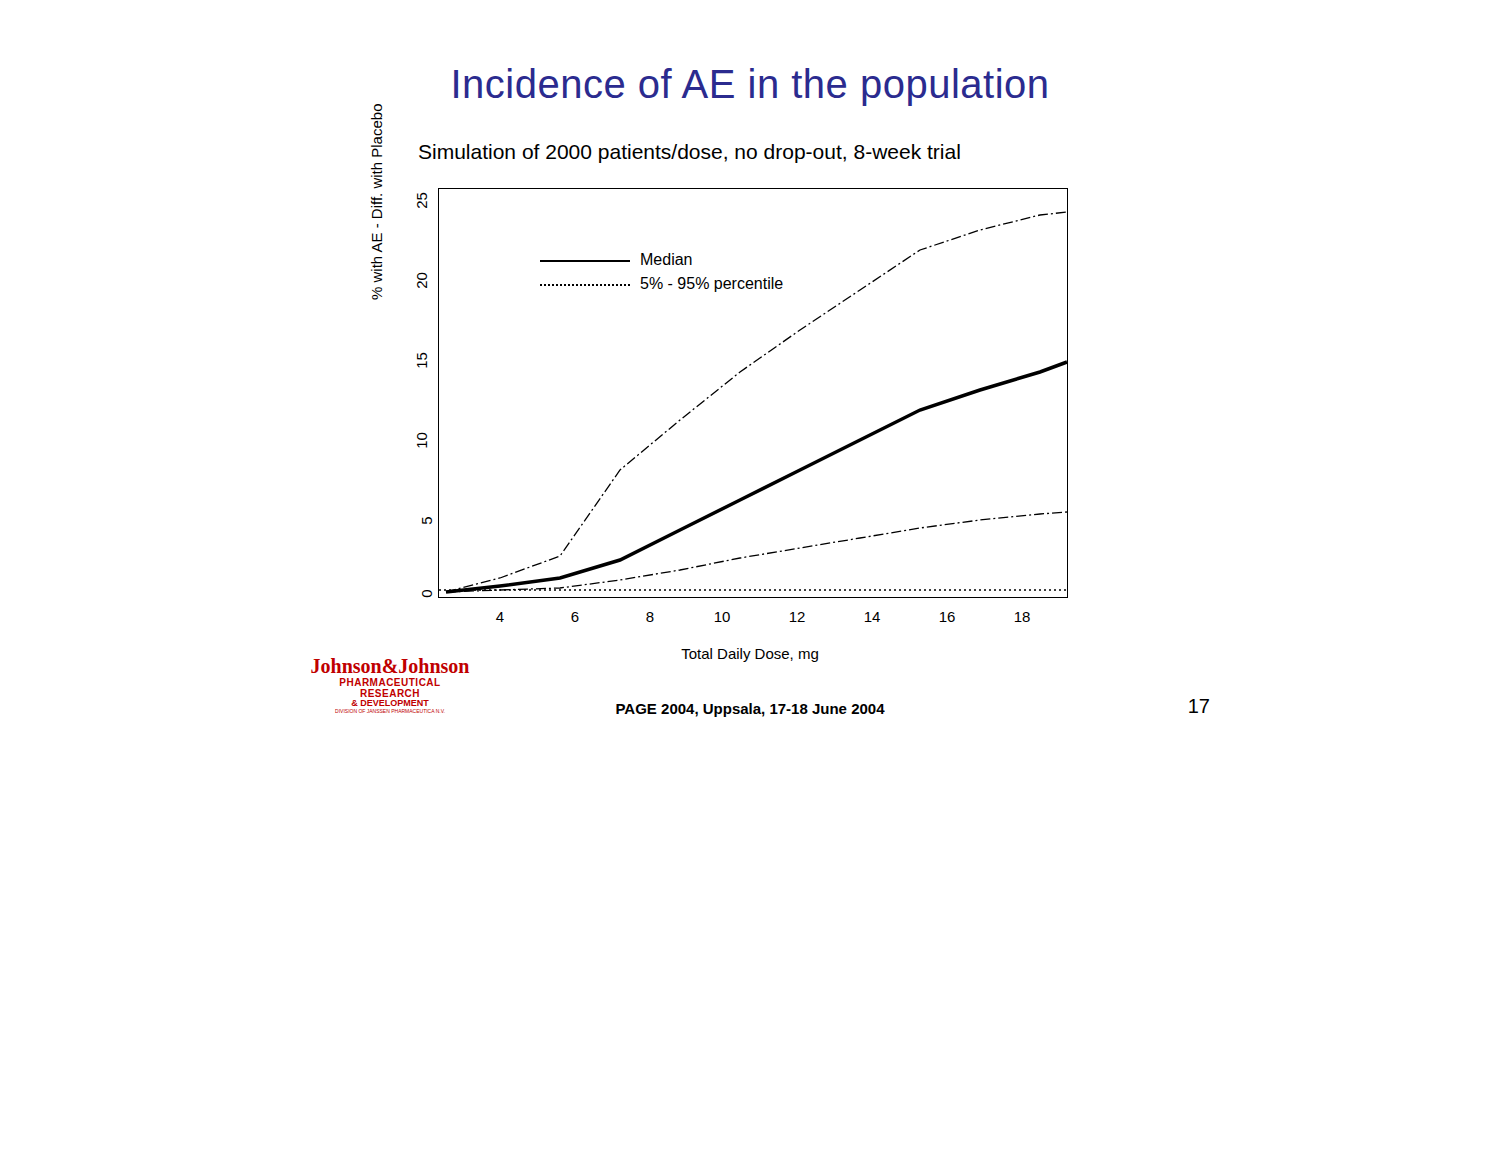Incidence of AE in the population
Simulation of 2000 patients/dose, no drop-out, 8-week trial
% with AE - Diff. with Placebo
25
20
15
10
5
0
Median
5% - 95% percentile
4
6
8
10
12
14
16
18
Total Daily Dose, mg
Johnson&Johnson
PHARMACEUTICAL RESEARCH
& DEVELOPMENT
DIVISION OF JANSSEN PHARMACEUTICA N.V.
PAGE 2004, Uppsala, 17-18 June 2004
17